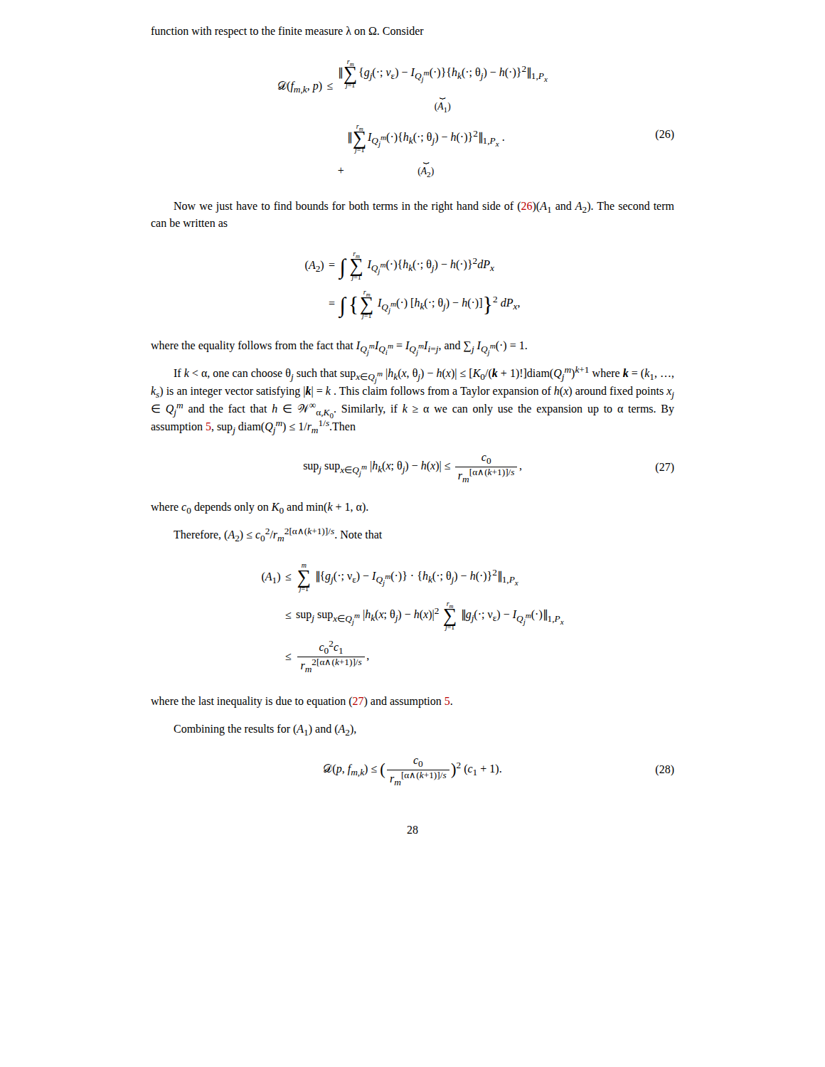function with respect to the finite measure λ on Ω. Consider
| 𝒟( f m , k , p ) | ≤ | ∥ r m ∑ j =1 { g j (·; v ε ) − I Q j m (·)}{ h k (·; θ j ) − h (·)} 2 ∥ 1, P x ⏟ ( A 1 ) |
| | | + ∥ r m ∑ j =1 I Q j m (·){ h k (·; θ j ) − h (·)} 2 ∥ 1, P x . ⏟ ( A 2 ) |
(26)
Now we just have to find bounds for both terms in the right hand side of (26)(A1 and A2). The second term can be written as
| ( A 2 ) | = | ∫ r m ∑ j =1 I Q j m (·){ h k (·; θ j ) − h (·)} 2 dP x |
| | = | ∫ { r m ∑ j =1 I Q j m (·) [ h k (·; θ j ) − h (·)] } 2 dP x , |
where the equality follows from the fact that IQjmIQim = IQjmIi=j, and ∑j IQjm(·) = 1.
If k < α, one can choose θj such that supx∈Qjm |hk(x, θj) − h(x)| ≤ [K0/(k + 1)!]diam(Qjm)k+1 where k = (k1, …, ks) is an integer vector satisfying |k| = k . This claim follows from a Taylor expansion of h(x) around fixed points xj ∈ Qjm and the fact that h ∈ 𝒲∞α,K0. Similarly, if k ≥ α we can only use the expansion up to α terms. By assumption 5, supj diam(Qjm) ≤ 1/rm1/s.Then
supj supx∈Qjm |hk(x; θj) − h(x)| ≤ c0 rm[α∧(k+1)]/s,
(27)
where c0 depends only on K0 and min(k + 1, α).
Therefore, (A2) ≤ c02/rm2[α∧(k+1)]/s. Note that
| ( A 1 ) | ≤ | m ∑ j =1 ∥ { g j (·; ν ε ) − I Q j m (·)} · { h k (·; θ j ) − h (·)} 2 ∥ 1, P x |
| | ≤ | sup j sup x ∈ Q j m / h k ( x ; θ j ) − h ( x )/ 2 r m ∑ j =1 ∥ g j (·; ν ε ) − I Q j m (·) ∥ 1, P x |
| | ≤ | c 0 2 c 1 r m 2[α∧( k +1)]/ s , |
where the last inequality is due to equation (27) and assumption 5.
Combining the results for (A1) and (A2),
𝒟(p, fm,k) ≤ (c0 rm[α∧(k+1)]/s)2 (c1 + 1).
(28)
28